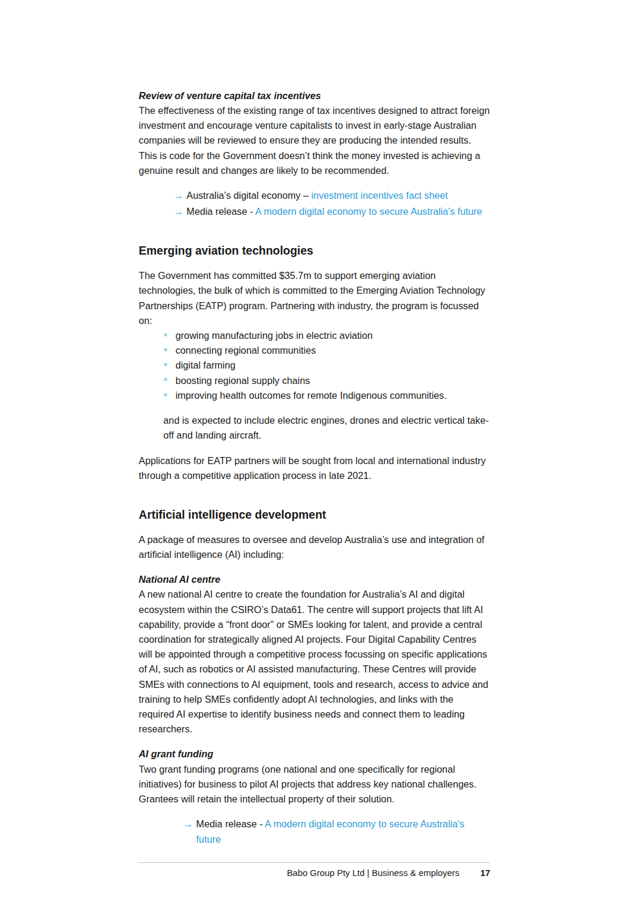Review of venture capital tax incentives
The effectiveness of the existing range of tax incentives designed to attract foreign investment and encourage venture capitalists to invest in early-stage Australian companies will be reviewed to ensure they are producing the intended results. This is code for the Government doesn’t think the money invested is achieving a genuine result and changes are likely to be recommended.
Australia’s digital economy – investment incentives fact sheet
Media release - A modern digital economy to secure Australia's future
Emerging aviation technologies
The Government has committed $35.7m to support emerging aviation technologies, the bulk of which is committed to the Emerging Aviation Technology Partnerships (EATP) program. Partnering with industry, the program is focussed on:
growing manufacturing jobs in electric aviation
connecting regional communities
digital farming
boosting regional supply chains
improving health outcomes for remote Indigenous communities.
and is expected to include electric engines, drones and electric vertical take-off and landing aircraft.
Applications for EATP partners will be sought from local and international industry through a competitive application process in late 2021.
Artificial intelligence development
A package of measures to oversee and develop Australia’s use and integration of artificial intelligence (AI) including:
National AI centre
A new national AI centre to create the foundation for Australia’s AI and digital ecosystem within the CSIRO’s Data61. The centre will support projects that lift AI capability, provide a “front door” or SMEs looking for talent, and provide a central coordination for strategically aligned AI projects. Four Digital Capability Centres will be appointed through a competitive process focussing on specific applications of AI, such as robotics or AI assisted manufacturing. These Centres will provide SMEs with connections to AI equipment, tools and research, access to advice and training to help SMEs confidently adopt AI technologies, and links with the required AI expertise to identify business needs and connect them to leading researchers.
AI grant funding
Two grant funding programs (one national and one specifically for regional initiatives) for business to pilot AI projects that address key national challenges. Grantees will retain the intellectual property of their solution.
Media release - A modern digital economy to secure Australia's future
Babo Group Pty Ltd | Business & employers 17